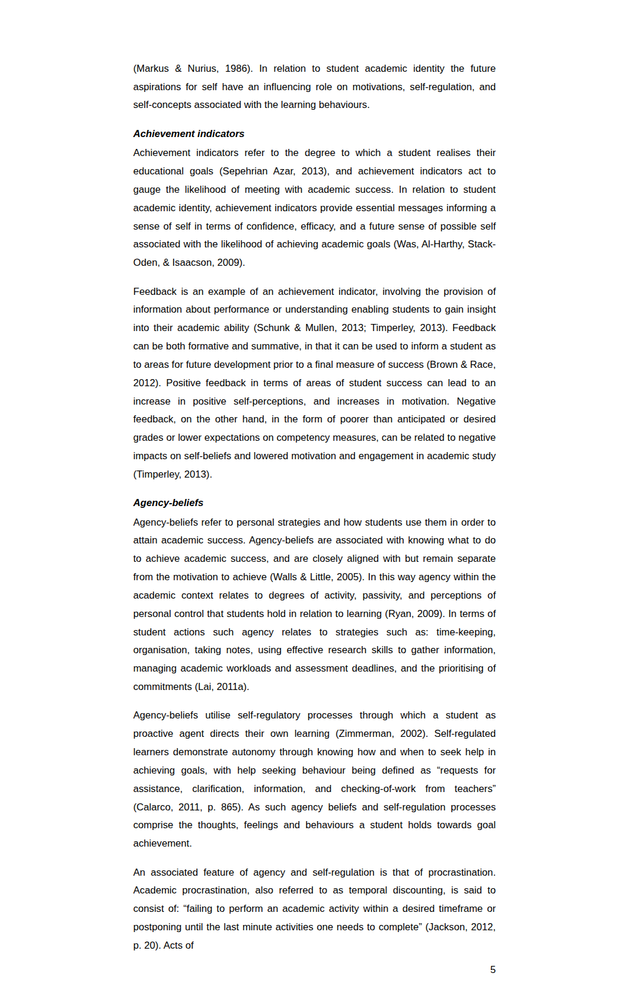(Markus & Nurius, 1986). In relation to student academic identity the future aspirations for self have an influencing role on motivations, self-regulation, and self-concepts associated with the learning behaviours.
Achievement indicators
Achievement indicators refer to the degree to which a student realises their educational goals (Sepehrian Azar, 2013), and achievement indicators act to gauge the likelihood of meeting with academic success. In relation to student academic identity, achievement indicators provide essential messages informing a sense of self in terms of confidence, efficacy, and a future sense of possible self associated with the likelihood of achieving academic goals (Was, Al-Harthy, Stack-Oden, & Isaacson, 2009).
Feedback is an example of an achievement indicator, involving the provision of information about performance or understanding enabling students to gain insight into their academic ability (Schunk & Mullen, 2013; Timperley, 2013). Feedback can be both formative and summative, in that it can be used to inform a student as to areas for future development prior to a final measure of success (Brown & Race, 2012). Positive feedback in terms of areas of student success can lead to an increase in positive self-perceptions, and increases in motivation. Negative feedback, on the other hand, in the form of poorer than anticipated or desired grades or lower expectations on competency measures, can be related to negative impacts on self-beliefs and lowered motivation and engagement in academic study (Timperley, 2013).
Agency-beliefs
Agency-beliefs refer to personal strategies and how students use them in order to attain academic success. Agency-beliefs are associated with knowing what to do to achieve academic success, and are closely aligned with but remain separate from the motivation to achieve (Walls & Little, 2005). In this way agency within the academic context relates to degrees of activity, passivity, and perceptions of personal control that students hold in relation to learning (Ryan, 2009). In terms of student actions such agency relates to strategies such as: time-keeping, organisation, taking notes, using effective research skills to gather information, managing academic workloads and assessment deadlines, and the prioritising of commitments (Lai, 2011a).
Agency-beliefs utilise self-regulatory processes through which a student as proactive agent directs their own learning (Zimmerman, 2002). Self-regulated learners demonstrate autonomy through knowing how and when to seek help in achieving goals, with help seeking behaviour being defined as “requests for assistance, clarification, information, and checking-of-work from teachers” (Calarco, 2011, p. 865). As such agency beliefs and self-regulation processes comprise the thoughts, feelings and behaviours a student holds towards goal achievement.
An associated feature of agency and self-regulation is that of procrastination. Academic procrastination, also referred to as temporal discounting, is said to consist of: “failing to perform an academic activity within a desired timeframe or postponing until the last minute activities one needs to complete” (Jackson, 2012, p. 20). Acts of
5